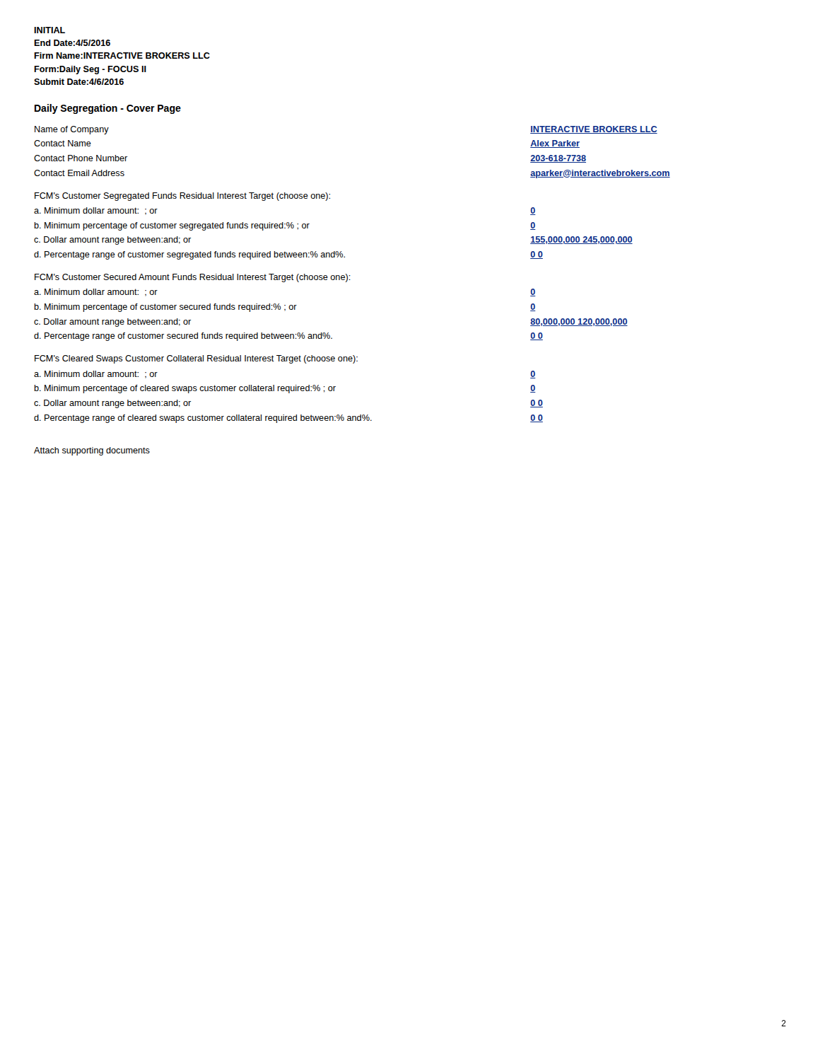INITIAL
End Date:4/5/2016
Firm Name:INTERACTIVE BROKERS LLC
Form:Daily Seg - FOCUS II
Submit Date:4/6/2016
Daily Segregation - Cover Page
| Name of Company | INTERACTIVE BROKERS LLC |
| Contact Name | Alex Parker |
| Contact Phone Number | 203-618-7738 |
| Contact Email Address | aparker@interactivebrokers.com |
FCM's Customer Segregated Funds Residual Interest Target (choose one):
| a. Minimum dollar amount: ; or | 0 |
| b. Minimum percentage of customer segregated funds required:% ; or | 0 |
| c. Dollar amount range between:and; or | 155,000,000 245,000,000 |
| d. Percentage range of customer segregated funds required between:% and%. | 0 0 |
FCM's Customer Secured Amount Funds Residual Interest Target (choose one):
| a. Minimum dollar amount: ; or | 0 |
| b. Minimum percentage of customer secured funds required:% ; or | 0 |
| c. Dollar amount range between:and; or | 80,000,000 120,000,000 |
| d. Percentage range of customer secured funds required between:% and%. | 0 0 |
FCM's Cleared Swaps Customer Collateral Residual Interest Target (choose one):
| a. Minimum dollar amount: ; or | 0 |
| b. Minimum percentage of cleared swaps customer collateral required:% ; or | 0 |
| c. Dollar amount range between:and; or | 0 0 |
| d. Percentage range of cleared swaps customer collateral required between:% and%. | 0 0 |
Attach supporting documents
2